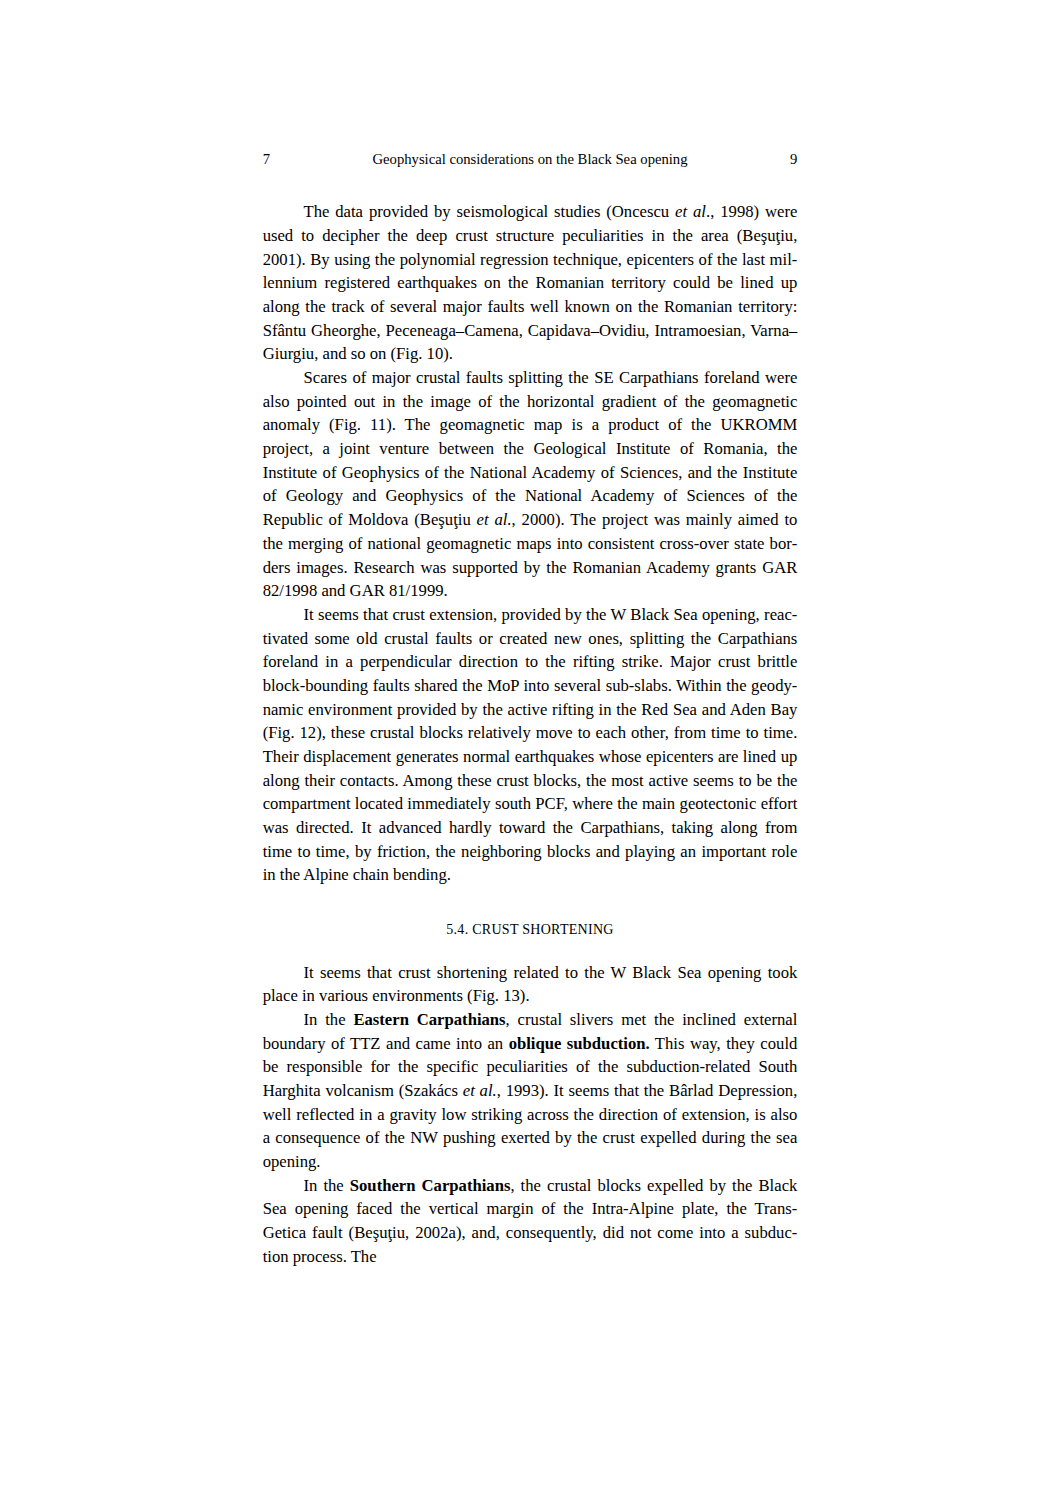7 Geophysical considerations on the Black Sea opening 9
The data provided by seismological studies (Oncescu et al., 1998) were used to decipher the deep crust structure peculiarities in the area (Beşuţiu, 2001). By using the polynomial regression technique, epicenters of the last millennium registered earthquakes on the Romanian territory could be lined up along the track of several major faults well known on the Romanian territory: Sfântu Gheorghe, Peceneaga–Camena, Capidava–Ovidiu, Intramoesian, Varna–Giurgiu, and so on (Fig. 10).
Scares of major crustal faults splitting the SE Carpathians foreland were also pointed out in the image of the horizontal gradient of the geomagnetic anomaly (Fig. 11). The geomagnetic map is a product of the UKROMM project, a joint venture between the Geological Institute of Romania, the Institute of Geophysics of the National Academy of Sciences, and the Institute of Geology and Geophysics of the National Academy of Sciences of the Republic of Moldova (Beşuţiu et al., 2000). The project was mainly aimed to the merging of national geomagnetic maps into consistent cross-over state borders images. Research was supported by the Romanian Academy grants GAR 82/1998 and GAR 81/1999.
It seems that crust extension, provided by the W Black Sea opening, reactivated some old crustal faults or created new ones, splitting the Carpathians foreland in a perpendicular direction to the rifting strike. Major crust brittle block-bounding faults shared the MoP into several sub-slabs. Within the geodynamic environment provided by the active rifting in the Red Sea and Aden Bay (Fig. 12), these crustal blocks relatively move to each other, from time to time. Their displacement generates normal earthquakes whose epicenters are lined up along their contacts. Among these crust blocks, the most active seems to be the compartment located immediately south PCF, where the main geotectonic effort was directed. It advanced hardly toward the Carpathians, taking along from time to time, by friction, the neighboring blocks and playing an important role in the Alpine chain bending.
5.4. Crust shortening
It seems that crust shortening related to the W Black Sea opening took place in various environments (Fig. 13).
In the Eastern Carpathians, crustal slivers met the inclined external boundary of TTZ and came into an oblique subduction. This way, they could be responsible for the specific peculiarities of the subduction-related South Harghita volcanism (Szakács et al., 1993). It seems that the Bârlad Depression, well reflected in a gravity low striking across the direction of extension, is also a consequence of the NW pushing exerted by the crust expelled during the sea opening.
In the Southern Carpathians, the crustal blocks expelled by the Black Sea opening faced the vertical margin of the Intra-Alpine plate, the Trans-Getica fault (Beşuţiu, 2002a), and, consequently, did not come into a subduction process. The